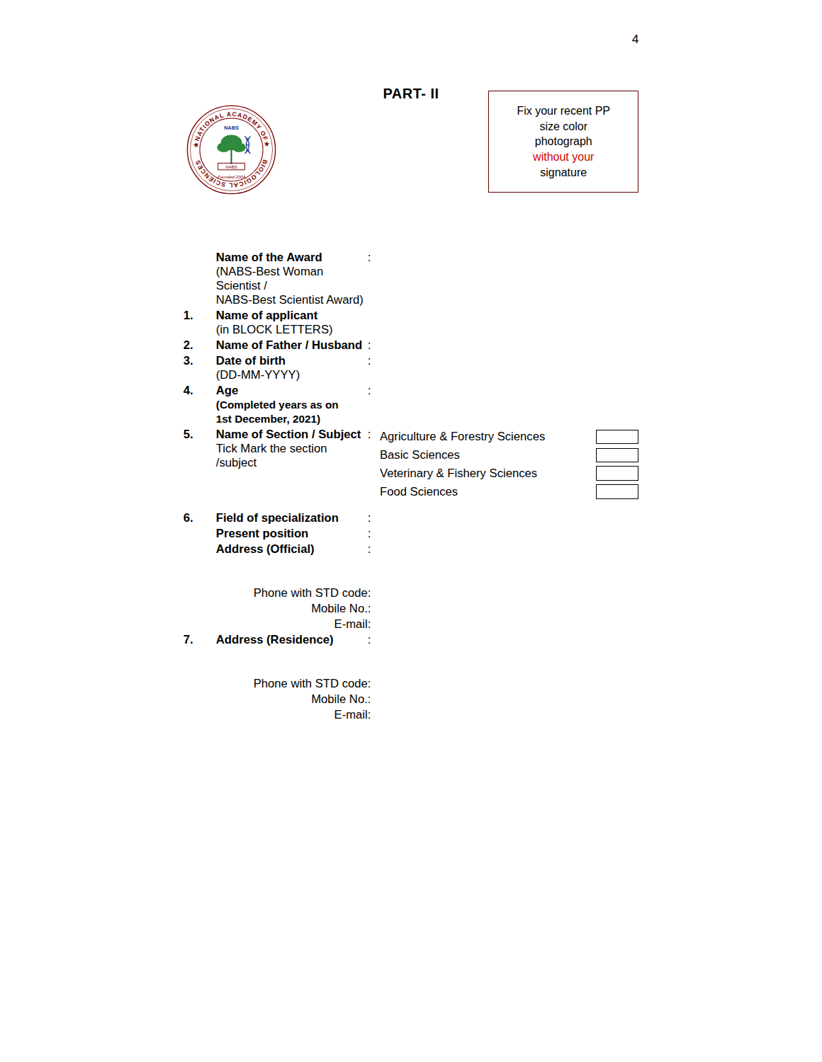4
★NATIONAL ACADEMY OF★ BIOLOGICAL SCIENCES NABS NABS Founded 2004
PART- II
Fix your recent PP
size color
photograph
without your
signature
| | Name of the Award (NABS-Best Woman Scientist / NABS-Best Scientist Award) | : | |
| 1. | Name of applicant (in BLOCK LETTERS) | | |
| 2. | Name of Father / Husband | : | |
| 3. | Date of birth (DD-MM-YYYY) | : | |
| 4. | Age (Completed years as on 1st December, 2021) | : | |
| 5. | Name of Section / Subject Tick Mark the section /subject | : | Agriculture & Forestry Sciences Basic Sciences Veterinary & Fishery Sciences Food Sciences |
| 6. | Field of specialization | : | |
| | Present position | : | |
| | Address (Official) | : | |
| | Phone with STD code | : | |
| | Mobile No. | : | |
| | E-mail | : | |
| 7. | Address (Residence) | : | |
| | Phone with STD code | : | |
| | Mobile No. | : | |
| | E-mail | : | |